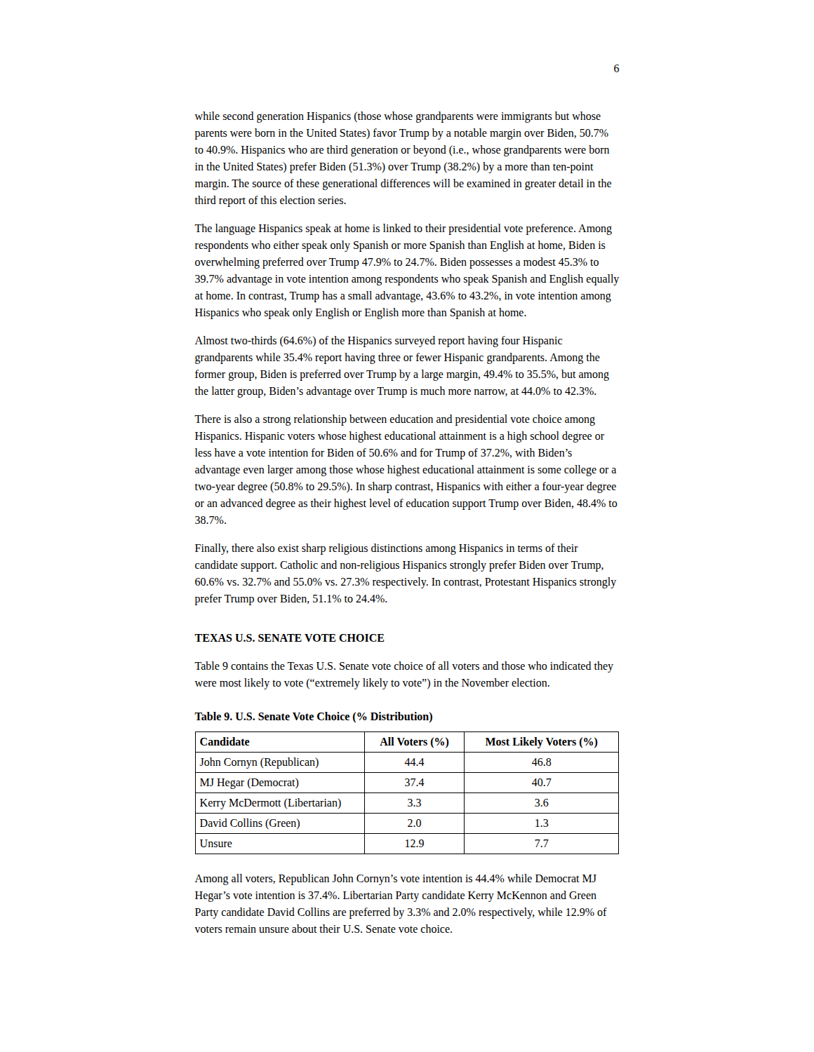6
while second generation Hispanics (those whose grandparents were immigrants but whose parents were born in the United States) favor Trump by a notable margin over Biden, 50.7% to 40.9%. Hispanics who are third generation or beyond (i.e., whose grandparents were born in the United States) prefer Biden (51.3%) over Trump (38.2%) by a more than ten-point margin. The source of these generational differences will be examined in greater detail in the third report of this election series.
The language Hispanics speak at home is linked to their presidential vote preference. Among respondents who either speak only Spanish or more Spanish than English at home, Biden is overwhelming preferred over Trump 47.9% to 24.7%. Biden possesses a modest 45.3% to 39.7% advantage in vote intention among respondents who speak Spanish and English equally at home. In contrast, Trump has a small advantage, 43.6% to 43.2%, in vote intention among Hispanics who speak only English or English more than Spanish at home.
Almost two-thirds (64.6%) of the Hispanics surveyed report having four Hispanic grandparents while 35.4% report having three or fewer Hispanic grandparents. Among the former group, Biden is preferred over Trump by a large margin, 49.4% to 35.5%, but among the latter group, Biden’s advantage over Trump is much more narrow, at 44.0% to 42.3%.
There is also a strong relationship between education and presidential vote choice among Hispanics. Hispanic voters whose highest educational attainment is a high school degree or less have a vote intention for Biden of 50.6% and for Trump of 37.2%, with Biden’s advantage even larger among those whose highest educational attainment is some college or a two-year degree (50.8% to 29.5%). In sharp contrast, Hispanics with either a four-year degree or an advanced degree as their highest level of education support Trump over Biden, 48.4% to 38.7%.
Finally, there also exist sharp religious distinctions among Hispanics in terms of their candidate support. Catholic and non-religious Hispanics strongly prefer Biden over Trump, 60.6% vs. 32.7% and 55.0% vs. 27.3% respectively. In contrast, Protestant Hispanics strongly prefer Trump over Biden, 51.1% to 24.4%.
Texas U.S. Senate Vote Choice
Table 9 contains the Texas U.S. Senate vote choice of all voters and those who indicated they were most likely to vote (“extremely likely to vote”) in the November election.
Table 9. U.S. Senate Vote Choice (% Distribution)
| Candidate | All Voters (%) | Most Likely Voters (%) |
| --- | --- | --- |
| John Cornyn (Republican) | 44.4 | 46.8 |
| MJ Hegar (Democrat) | 37.4 | 40.7 |
| Kerry McDermott (Libertarian) | 3.3 | 3.6 |
| David Collins (Green) | 2.0 | 1.3 |
| Unsure | 12.9 | 7.7 |
Among all voters, Republican John Cornyn’s vote intention is 44.4% while Democrat MJ Hegar’s vote intention is 37.4%. Libertarian Party candidate Kerry McKennon and Green Party candidate David Collins are preferred by 3.3% and 2.0% respectively, while 12.9% of voters remain unsure about their U.S. Senate vote choice.